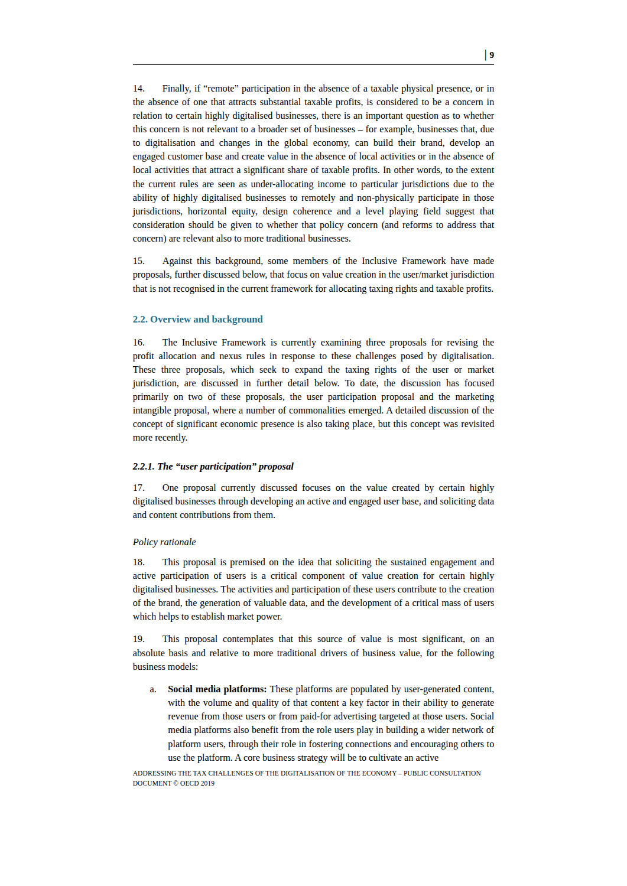│9
14. Finally, if “remote” participation in the absence of a taxable physical presence, or in the absence of one that attracts substantial taxable profits, is considered to be a concern in relation to certain highly digitalised businesses, there is an important question as to whether this concern is not relevant to a broader set of businesses – for example, businesses that, due to digitalisation and changes in the global economy, can build their brand, develop an engaged customer base and create value in the absence of local activities or in the absence of local activities that attract a significant share of taxable profits. In other words, to the extent the current rules are seen as under-allocating income to particular jurisdictions due to the ability of highly digitalised businesses to remotely and non-physically participate in those jurisdictions, horizontal equity, design coherence and a level playing field suggest that consideration should be given to whether that policy concern (and reforms to address that concern) are relevant also to more traditional businesses.
15. Against this background, some members of the Inclusive Framework have made proposals, further discussed below, that focus on value creation in the user/market jurisdiction that is not recognised in the current framework for allocating taxing rights and taxable profits.
2.2. Overview and background
16. The Inclusive Framework is currently examining three proposals for revising the profit allocation and nexus rules in response to these challenges posed by digitalisation. These three proposals, which seek to expand the taxing rights of the user or market jurisdiction, are discussed in further detail below. To date, the discussion has focused primarily on two of these proposals, the user participation proposal and the marketing intangible proposal, where a number of commonalities emerged. A detailed discussion of the concept of significant economic presence is also taking place, but this concept was revisited more recently.
2.2.1. The “user participation” proposal
17. One proposal currently discussed focuses on the value created by certain highly digitalised businesses through developing an active and engaged user base, and soliciting data and content contributions from them.
Policy rationale
18. This proposal is premised on the idea that soliciting the sustained engagement and active participation of users is a critical component of value creation for certain highly digitalised businesses. The activities and participation of these users contribute to the creation of the brand, the generation of valuable data, and the development of a critical mass of users which helps to establish market power.
19. This proposal contemplates that this source of value is most significant, on an absolute basis and relative to more traditional drivers of business value, for the following business models:
a. Social media platforms: These platforms are populated by user-generated content, with the volume and quality of that content a key factor in their ability to generate revenue from those users or from paid-for advertising targeted at those users. Social media platforms also benefit from the role users play in building a wider network of platform users, through their role in fostering connections and encouraging others to use the platform. A core business strategy will be to cultivate an active
ADDRESSING THE TAX CHALLENGES OF THE DIGITALISATION OF THE ECONOMY – PUBLIC CONSULTATION DOCUMENT © OECD 2019